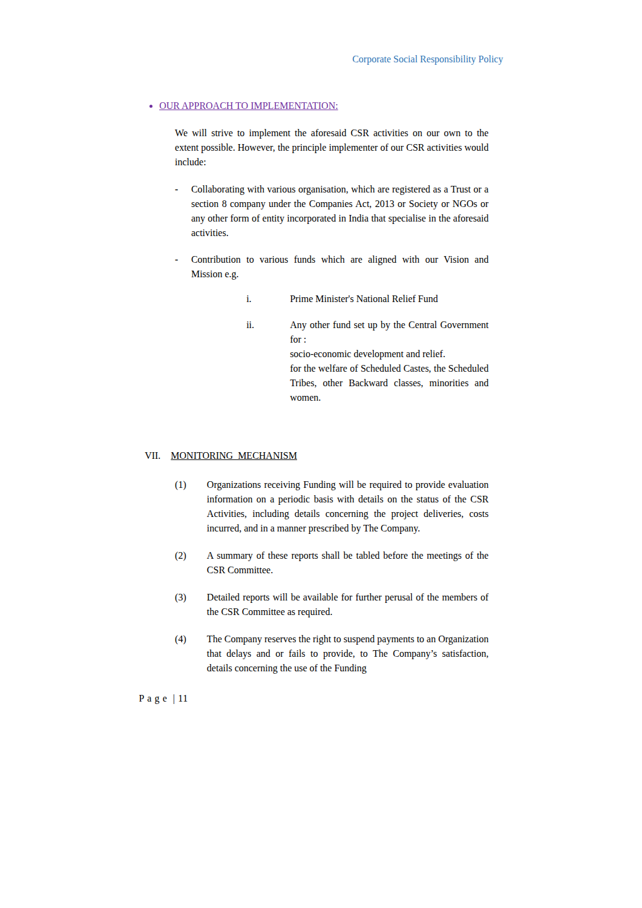Corporate Social Responsibility Policy
OUR APPROACH TO IMPLEMENTATION:
We will strive to implement the aforesaid CSR activities on our own to the extent possible. However, the principle implementer of our CSR activities would include:
Collaborating with various organisation, which are registered as a Trust or a section 8 company under the Companies Act, 2013 or Society or NGOs or any other form of entity incorporated in India that specialise in the aforesaid activities.
Contribution to various funds which are aligned with our Vision and Mission e.g.
i. Prime Minister's National Relief Fund
ii. Any other fund set up by the Central Government for : socio-economic development and relief. for the welfare of Scheduled Castes, the Scheduled Tribes, other Backward classes, minorities and women.
VII. MONITORING MECHANISM
(1) Organizations receiving Funding will be required to provide evaluation information on a periodic basis with details on the status of the CSR Activities, including details concerning the project deliveries, costs incurred, and in a manner prescribed by The Company.
(2) A summary of these reports shall be tabled before the meetings of the CSR Committee.
(3) Detailed reports will be available for further perusal of the members of the CSR Committee as required.
(4) The Company reserves the right to suspend payments to an Organization that delays and or fails to provide, to The Company’s satisfaction, details concerning the use of the Funding
P a g e | 11